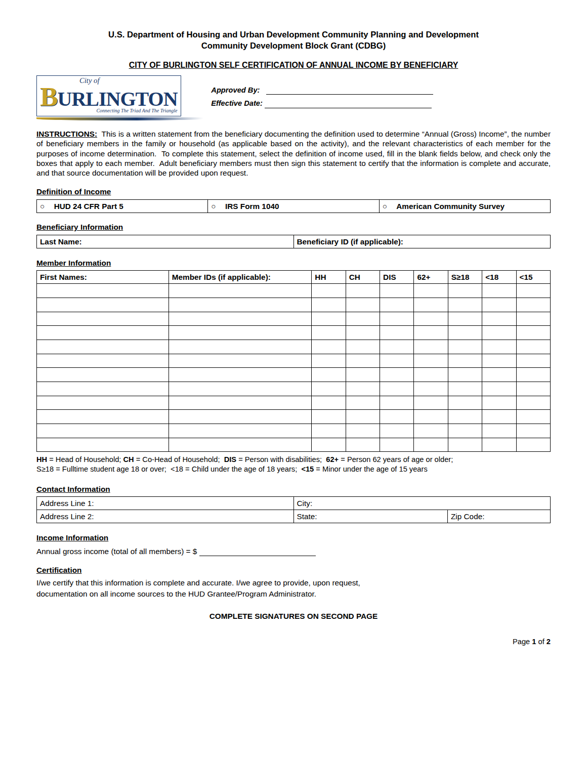U.S. Department of Housing and Urban Development Community Planning and Development
Community Development Block Grant (CDBG)
CITY OF BURLINGTON SELF CERTIFICATION OF ANNUAL INCOME BY BENEFICIARY
City of
BURLINGTON
Connecting The Triad And The Triangle
Approved By:
Effective Date:
INSTRUCTIONS: This is a written statement from the beneficiary documenting the definition used to determine “Annual (Gross) Income”, the number of beneficiary members in the family or household (as applicable based on the activity), and the relevant characteristics of each member for the purposes of income determination. To complete this statement, select the definition of income used, fill in the blank fields below, and check only the boxes that apply to each member. Adult beneficiary members must then sign this statement to certify that the information is complete and accurate, and that source documentation will be provided upon request.
Definition of Income
| ○ HUD 24 CFR Part 5 | ○ IRS Form 1040 | ○ American Community Survey |
Beneficiary Information
| Last Name: | Beneficiary ID (if applicable): |
Member Information
| First Names: | Member IDs (if applicable): | HH | CH | DIS | 62+ | S≥18 | <18 | <15 |
| --- | --- | --- | --- | --- | --- | --- | --- | --- |
HH = Head of Household; CH = Co-Head of Household; DIS = Person with disabilities; 62+ = Person 62 years of age or older;
S≥18 = Fulltime student age 18 or over; <18 = Child under the age of 18 years; <15 = Minor under the age of 15 years
Contact Information
| Address Line 1: | City: |
| Address Line 2: | State: | Zip Code: |
Income Information
Annual gross income (total of all members) = $
Certification
I/we certify that this information is complete and accurate. I/we agree to provide, upon request,
documentation on all income sources to the HUD Grantee/Program Administrator.
COMPLETE SIGNATURES ON SECOND PAGE
Page 1 of 2